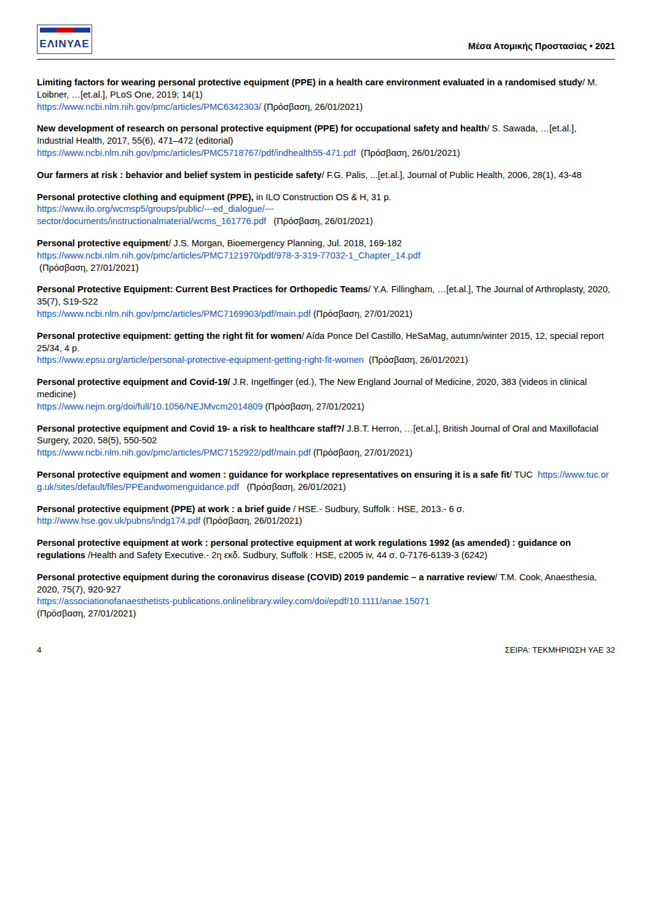ΕΛΙΝΥΑΕ
Μέσα Ατομικής Προστασίας • 2021
Limiting factors for wearing personal protective equipment (PPE) in a health care environment evaluated in a randomised study/ M. Loibner, …[et.al.], PLoS One, 2019; 14(1)
https://www.ncbi.nlm.nih.gov/pmc/articles/PMC6342303/ (Πρόσβαση, 26/01/2021)
New development of research on personal protective equipment (PPE) for occupational safety and health/ S. Sawada, …[et.al.], Industrial Health, 2017, 55(6), 471–472 (editorial)
https://www.ncbi.nlm.nih.gov/pmc/articles/PMC5718767/pdf/indhealth55-471.pdf (Πρόσβαση, 26/01/2021)
Our farmers at risk : behavior and belief system in pesticide safety/ F.G. Palis, ...[et.al.], Journal of Public Health, 2006, 28(1), 43-48
Personal protective clothing and equipment (PPE), in ILO Construction OS & H, 31 p.
https://www.ilo.org/wcmsp5/groups/public/---ed_dialogue/---
sector/documents/instructionalmaterial/wcms_161776.pdf (Πρόσβαση, 26/01/2021)
Personal protective equipment/ J.S. Morgan, Bioemergency Planning, Jul. 2018, 169-182
https://www.ncbi.nlm.nih.gov/pmc/articles/PMC7121970/pdf/978-3-319-77032-1_Chapter_14.pdf
(Πρόσβαση, 27/01/2021)
Personal Protective Equipment: Current Best Practices for Orthopedic Teams/ Y.A. Fillingham, …[et.al.], The Journal of Arthroplasty, 2020, 35(7), S19-S22
https://www.ncbi.nlm.nih.gov/pmc/articles/PMC7169903/pdf/main.pdf (Πρόσβαση, 27/01/2021)
Personal protective equipment: getting the right fit for women/ Aída Ponce Del Castillo, HeSaMag, autumn/winter 2015, 12, special report 25/34, 4 p.
https://www.epsu.org/article/personal-protective-equipment-getting-right-fit-women (Πρόσβαση, 26/01/2021)
Personal protective equipment and Covid-19/ J.R. Ingelfinger (ed.), The New England Journal of Medicine, 2020, 383 (videos in clinical medicine)
https://www.nejm.org/doi/full/10.1056/NEJMvcm2014809 (Πρόσβαση, 27/01/2021)
Personal protective equipment and Covid 19- a risk to healthcare staff?/ J.B.T. Herron, …[et.al.], British Journal of Oral and Maxillofacial Surgery, 2020, 58(5), 550-502
https://www.ncbi.nlm.nih.gov/pmc/articles/PMC7152922/pdf/main.pdf (Πρόσβαση, 27/01/2021)
Personal protective equipment and women : guidance for workplace representatives on ensuring it is a safe fit/ TUC https://www.tuc.org.uk/sites/default/files/PPEandwomenguidance.pdf (Πρόσβαση, 26/01/2021)
Personal protective equipment (PPE) at work : a brief guide / HSE.- Sudbury, Suffolk : HSE, 2013.- 6 σ.
http://www.hse.gov.uk/pubns/indg174.pdf (Πρόσβαση, 26/01/2021)
Personal protective equipment at work : personal protective equipment at work regulations 1992 (as amended) : guidance on regulations /Health and Safety Executive.- 2η εκδ. Sudbury, Suffolk : HSE, c2005 iv, 44 σ. 0-7176-6139-3 (6242)
Personal protective equipment during the coronavirus disease (COVID) 2019 pandemic – a narrative review/ T.M. Cook, Anaesthesia, 2020, 75(7), 920-927
https://associationofanaesthetists-publications.onlinelibrary.wiley.com/doi/epdf/10.1111/anae.15071
(Πρόσβαση, 27/01/2021)
4
ΣΕΙΡΑ: ΤΕΚΜΗΡΙΩΣΗ ΥΑΕ 32